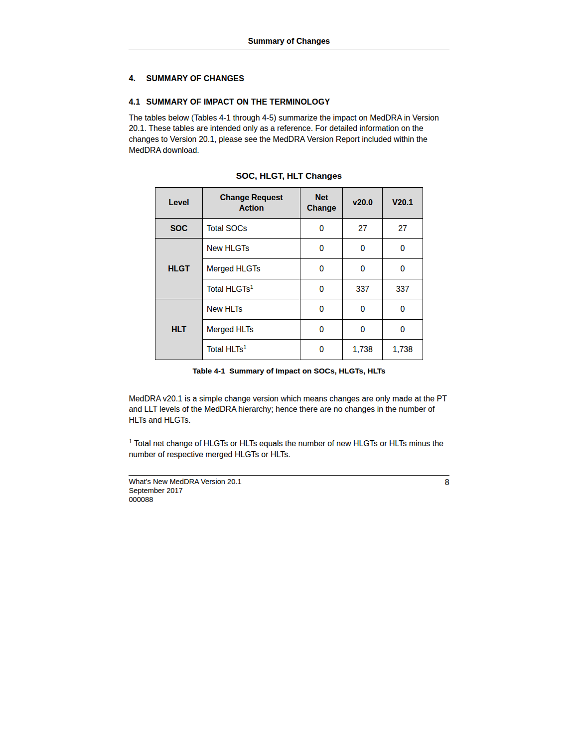Summary of Changes
4. SUMMARY OF CHANGES
4.1 SUMMARY OF IMPACT ON THE TERMINOLOGY
The tables below (Tables 4-1 through 4-5) summarize the impact on MedDRA in Version 20.1. These tables are intended only as a reference. For detailed information on the changes to Version 20.1, please see the MedDRA Version Report included within the MedDRA download.
SOC, HLGT, HLT Changes
| Level | Change Request Action | Net Change | v20.0 | V20.1 |
| --- | --- | --- | --- | --- |
| SOC | Total SOCs | 0 | 27 | 27 |
| HLGT | New HLGTs | 0 | 0 | 0 |
| Merged HLGTs | 0 | 0 | 0 |
| Total HLGTs 1 | 0 | 337 | 337 |
| HLT | New HLTs | 0 | 0 | 0 |
| Merged HLTs | 0 | 0 | 0 |
| Total HLTs 1 | 0 | 1,738 | 1,738 |
Table 4-1 Summary of Impact on SOCs, HLGTs, HLTs
MedDRA v20.1 is a simple change version which means changes are only made at the PT and LLT levels of the MedDRA hierarchy; hence there are no changes in the number of HLTs and HLGTs.
1 Total net change of HLGTs or HLTs equals the number of new HLGTs or HLTs minus the number of respective merged HLGTs or HLTs.
What’s New MedDRA Version 20.1
September 2017
000088
8